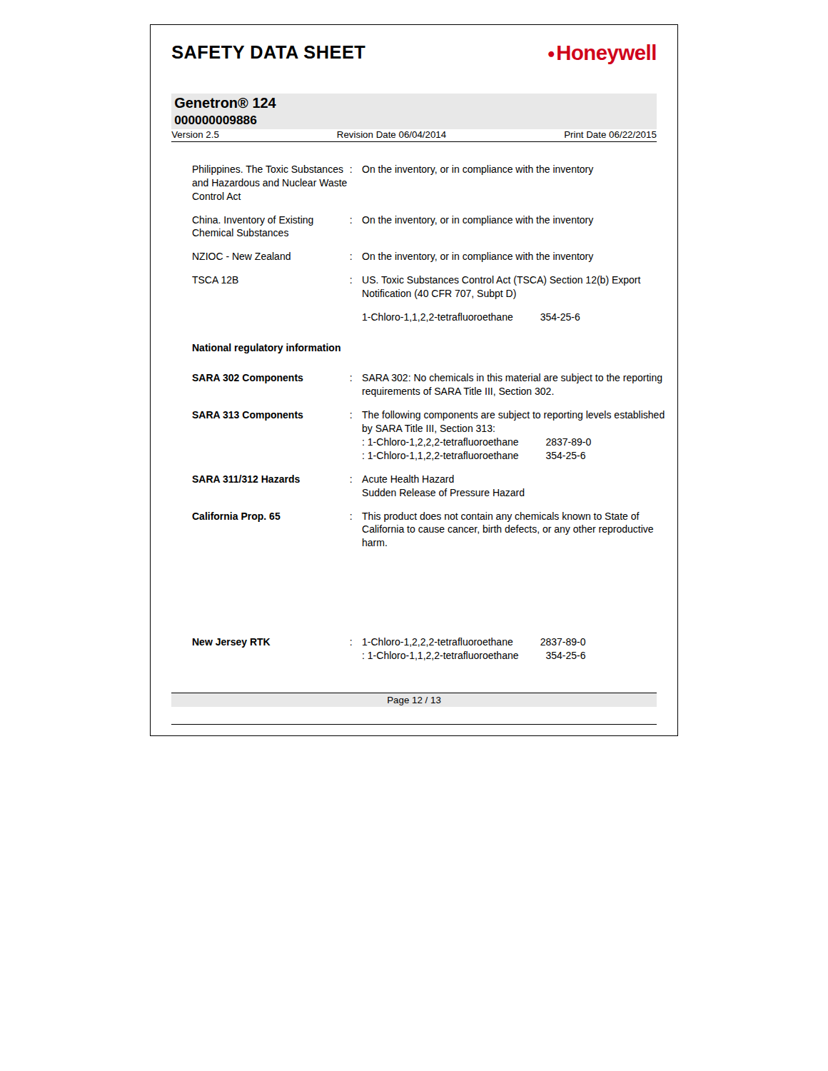SAFETY DATA SHEET
Honeywell
Genetron® 124
000000009886
Version 2.5 Revision Date 06/04/2014 Print Date 06/22/2015
| Philippines. The Toxic Substances and Hazardous and Nuclear Waste Control Act | : | On the inventory, or in compliance with the inventory |
| China. Inventory of Existing Chemical Substances | : | On the inventory, or in compliance with the inventory |
| NZIOC - New Zealand | : | On the inventory, or in compliance with the inventory |
| TSCA 12B | : | US. Toxic Substances Control Act (TSCA) Section 12(b) Export Notification (40 CFR 707, Subpt D) 1-Chloro-1,1,2,2-tetrafluoroethane 354-25-6 |
National regulatory information
| SARA 302 Components | : | SARA 302: No chemicals in this material are subject to the reporting requirements of SARA Title III, Section 302. |
| SARA 313 Components | : | The following components are subject to reporting levels established by SARA Title III, Section 313: : 1-Chloro-1,2,2,2-tetrafluoroethane 2837-89-0 : 1-Chloro-1,1,2,2-tetrafluoroethane 354-25-6 |
| SARA 311/312 Hazards | : | Acute Health Hazard Sudden Release of Pressure Hazard |
| California Prop. 65 | : | This product does not contain any chemicals known to State of California to cause cancer, birth defects, or any other reproductive harm. |
| New Jersey RTK | : | 1-Chloro-1,2,2,2-tetrafluoroethane 2837-89-0 : 1-Chloro-1,1,2,2-tetrafluoroethane 354-25-6 |
Page 12 / 13